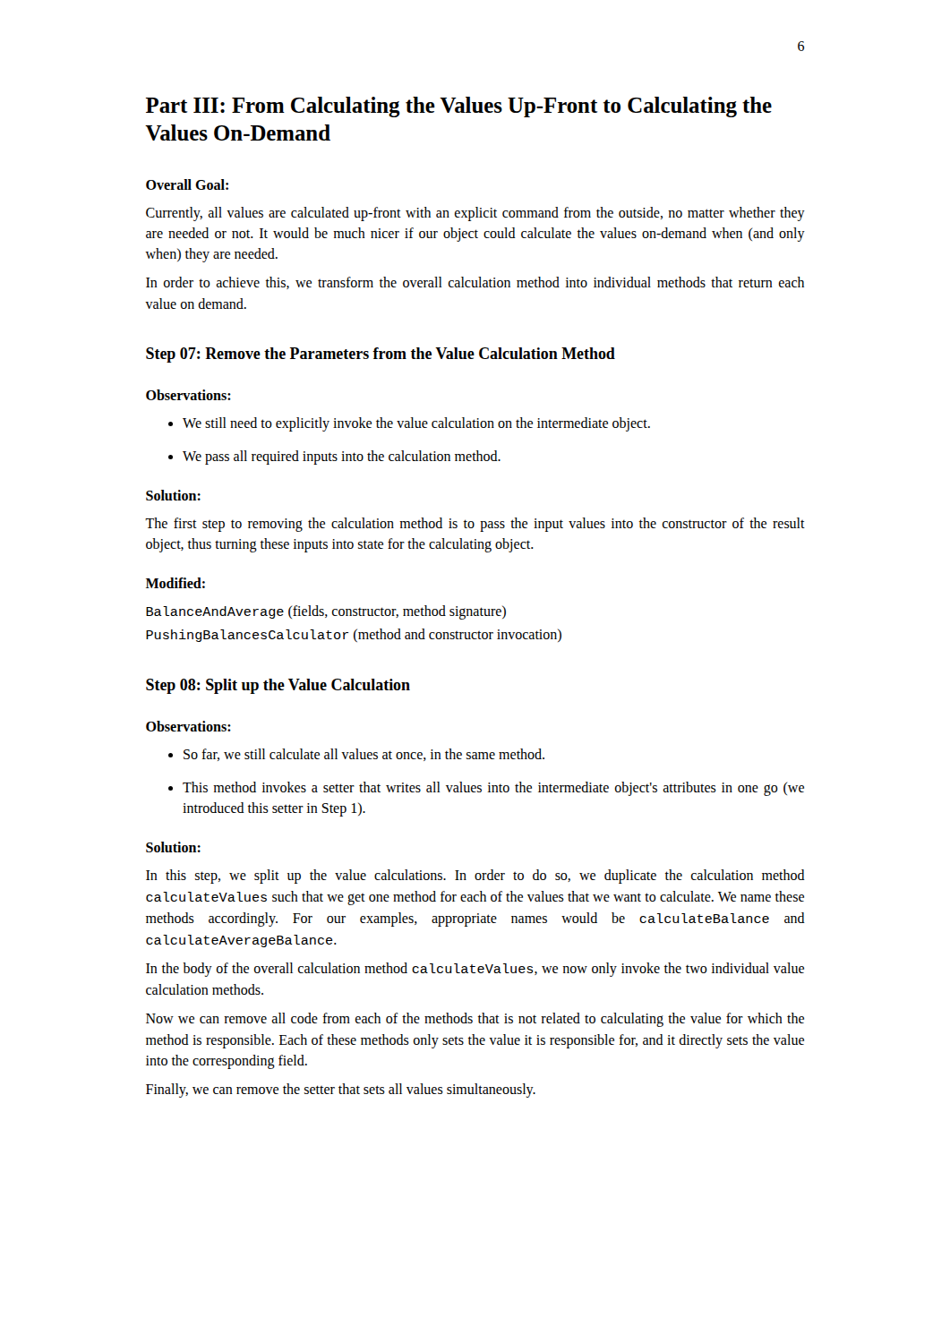6
Part III: From Calculating the Values Up-Front to Calculating the Values On-Demand
Overall Goal:
Currently, all values are calculated up-front with an explicit command from the outside, no matter whether they are needed or not. It would be much nicer if our object could calculate the values on-demand when (and only when) they are needed.
In order to achieve this, we transform the overall calculation method into individual methods that return each value on demand.
Step 07: Remove the Parameters from the Value Calculation Method
Observations:
We still need to explicitly invoke the value calculation on the intermediate object.
We pass all required inputs into the calculation method.
Solution:
The first step to removing the calculation method is to pass the input values into the constructor of the result object, thus turning these inputs into state for the calculating object.
Modified:
BalanceAndAverage (fields, constructor, method signature)
PushingBalancesCalculator (method and constructor invocation)
Step 08: Split up the Value Calculation
Observations:
So far, we still calculate all values at once, in the same method.
This method invokes a setter that writes all values into the intermediate object's attributes in one go (we introduced this setter in Step 1).
Solution:
In this step, we split up the value calculations. In order to do so, we duplicate the calculation method calculateValues such that we get one method for each of the values that we want to calculate. We name these methods accordingly. For our examples, appropriate names would be calculateBalance and calculateAverageBalance.
In the body of the overall calculation method calculateValues, we now only invoke the two individual value calculation methods.
Now we can remove all code from each of the methods that is not related to calculating the value for which the method is responsible. Each of these methods only sets the value it is responsible for, and it directly sets the value into the corresponding field.
Finally, we can remove the setter that sets all values simultaneously.